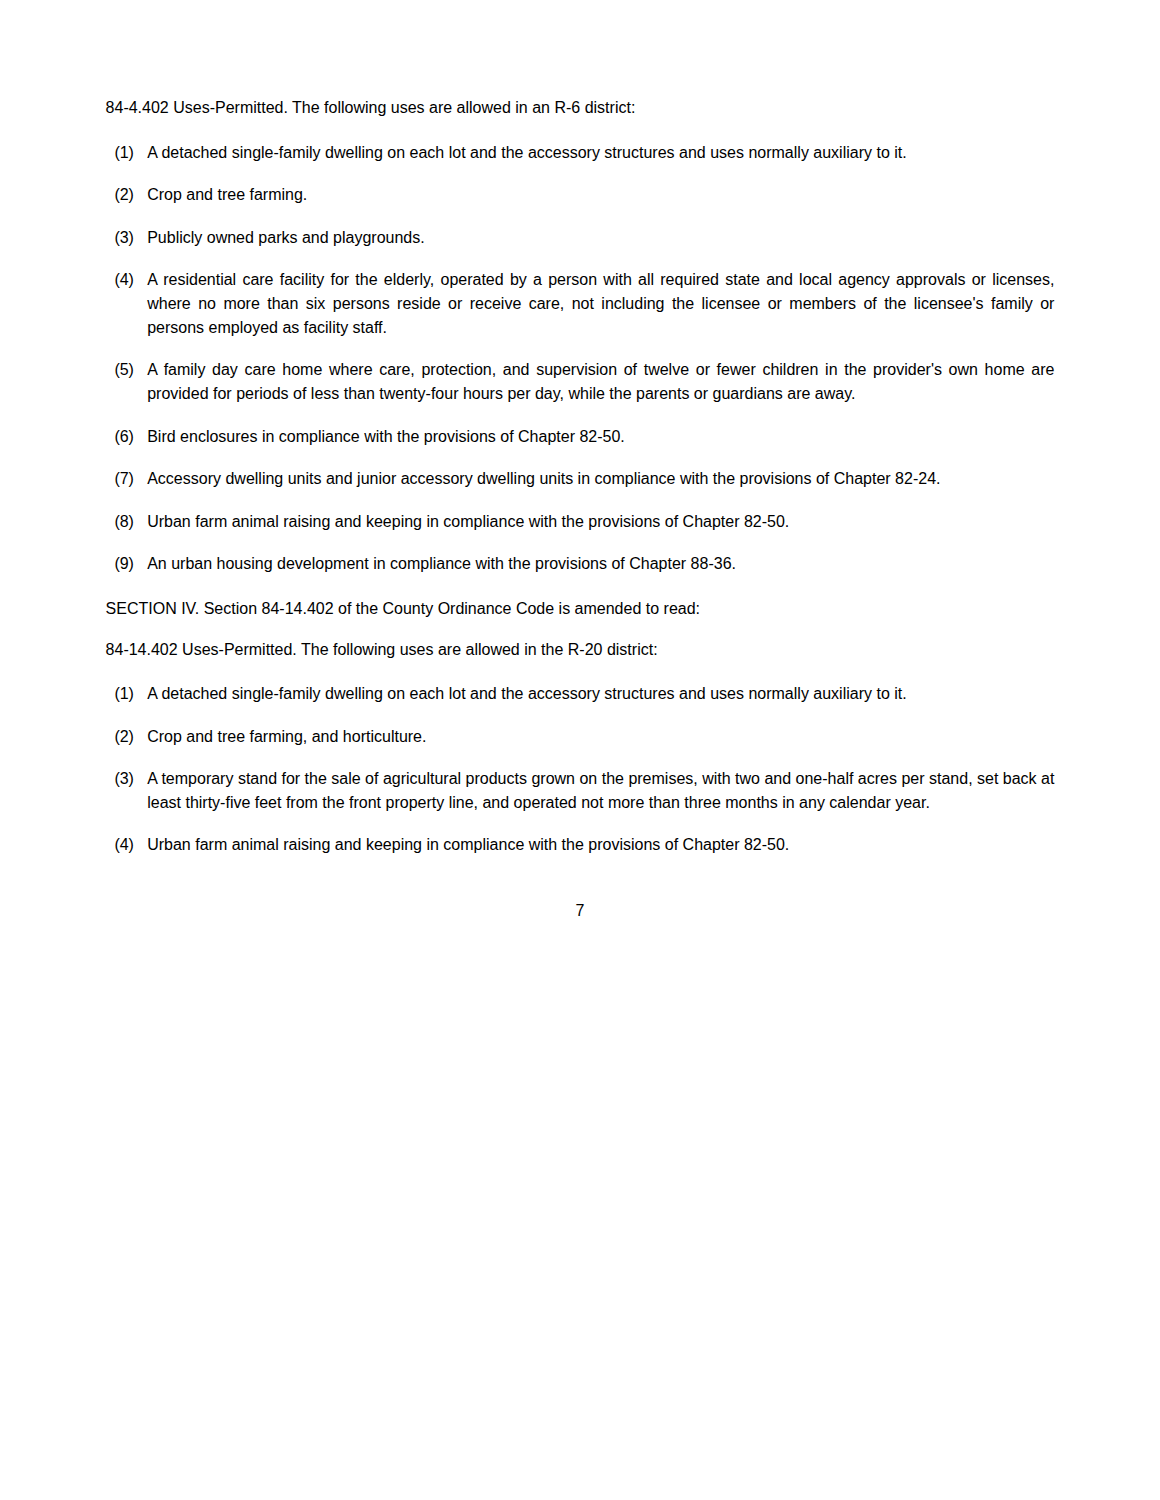84-4.402 Uses-Permitted. The following uses are allowed in an R-6 district:
(1) A detached single-family dwelling on each lot and the accessory structures and uses normally auxiliary to it.
(2) Crop and tree farming.
(3) Publicly owned parks and playgrounds.
(4) A residential care facility for the elderly, operated by a person with all required state and local agency approvals or licenses, where no more than six persons reside or receive care, not including the licensee or members of the licensee's family or persons employed as facility staff.
(5) A family day care home where care, protection, and supervision of twelve or fewer children in the provider's own home are provided for periods of less than twenty-four hours per day, while the parents or guardians are away.
(6) Bird enclosures in compliance with the provisions of Chapter 82-50.
(7) Accessory dwelling units and junior accessory dwelling units in compliance with the provisions of Chapter 82-24.
(8) Urban farm animal raising and keeping in compliance with the provisions of Chapter 82-50.
(9) An urban housing development in compliance with the provisions of Chapter 88-36.
SECTION IV. Section 84-14.402 of the County Ordinance Code is amended to read:
84-14.402 Uses-Permitted. The following uses are allowed in the R-20 district:
(1) A detached single-family dwelling on each lot and the accessory structures and uses normally auxiliary to it.
(2) Crop and tree farming, and horticulture.
(3) A temporary stand for the sale of agricultural products grown on the premises, with two and one-half acres per stand, set back at least thirty-five feet from the front property line, and operated not more than three months in any calendar year.
(4) Urban farm animal raising and keeping in compliance with the provisions of Chapter 82-50.
7